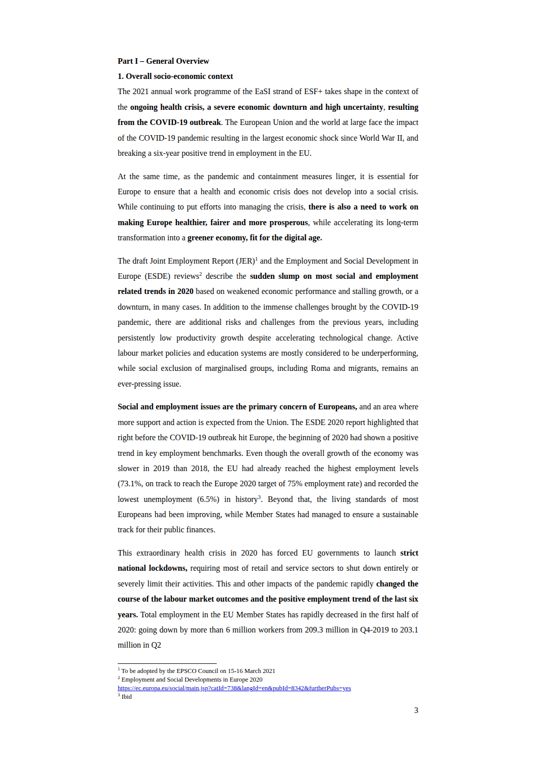Part I – General Overview
1. Overall socio-economic context
The 2021 annual work programme of the EaSI strand of ESF+ takes shape in the context of the ongoing health crisis, a severe economic downturn and high uncertainty, resulting from the COVID-19 outbreak. The European Union and the world at large face the impact of the COVID-19 pandemic resulting in the largest economic shock since World War II, and breaking a six-year positive trend in employment in the EU.
At the same time, as the pandemic and containment measures linger, it is essential for Europe to ensure that a health and economic crisis does not develop into a social crisis. While continuing to put efforts into managing the crisis, there is also a need to work on making Europe healthier, fairer and more prosperous, while accelerating its long-term transformation into a greener economy, fit for the digital age.
The draft Joint Employment Report (JER)1 and the Employment and Social Development in Europe (ESDE) reviews2 describe the sudden slump on most social and employment related trends in 2020 based on weakened economic performance and stalling growth, or a downturn, in many cases. In addition to the immense challenges brought by the COVID-19 pandemic, there are additional risks and challenges from the previous years, including persistently low productivity growth despite accelerating technological change. Active labour market policies and education systems are mostly considered to be underperforming, while social exclusion of marginalised groups, including Roma and migrants, remains an ever-pressing issue.
Social and employment issues are the primary concern of Europeans, and an area where more support and action is expected from the Union. The ESDE 2020 report highlighted that right before the COVID-19 outbreak hit Europe, the beginning of 2020 had shown a positive trend in key employment benchmarks. Even though the overall growth of the economy was slower in 2019 than 2018, the EU had already reached the highest employment levels (73.1%, on track to reach the Europe 2020 target of 75% employment rate) and recorded the lowest unemployment (6.5%) in history3. Beyond that, the living standards of most Europeans had been improving, while Member States had managed to ensure a sustainable track for their public finances.
This extraordinary health crisis in 2020 has forced EU governments to launch strict national lockdowns, requiring most of retail and service sectors to shut down entirely or severely limit their activities. This and other impacts of the pandemic rapidly changed the course of the labour market outcomes and the positive employment trend of the last six years. Total employment in the EU Member States has rapidly decreased in the first half of 2020: going down by more than 6 million workers from 209.3 million in Q4-2019 to 203.1 million in Q2
1 To be adopted by the EPSCO Council on 15-16 March 2021
2 Employment and Social Developments in Europe 2020
https://ec.europa.eu/social/main.jsp?catId=738&langId=en&pubId=8342&furtherPubs=yes
3 Ibid
3